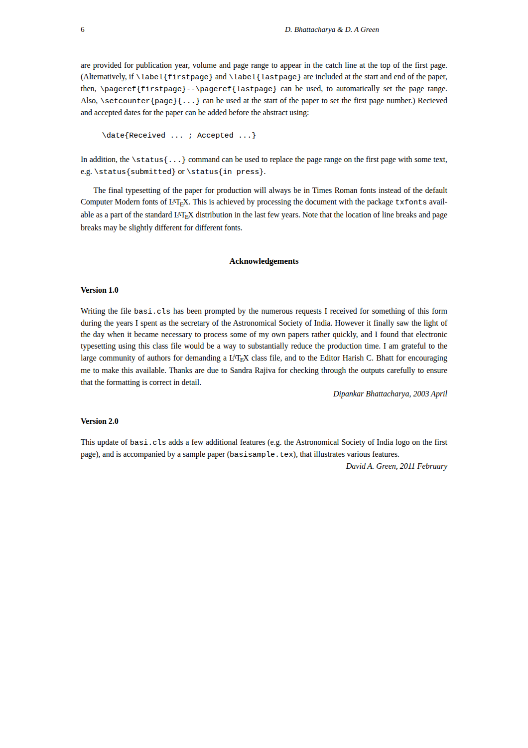6 D. Bhattacharya & D. A Green
are provided for publication year, volume and page range to appear in the catch line at the top of the first page. (Alternatively, if \label{firstpage} and \label{lastpage} are included at the start and end of the paper, then, \pageref{firstpage}--\pageref{lastpage} can be used, to automatically set the page range. Also, \setcounter{page}{...} can be used at the start of the paper to set the first page number.) Recieved and accepted dates for the paper can be added before the abstract using:
  \date{Received ... ; Accepted ...}
In addition, the \status{...} command can be used to replace the page range on the first page with some text, e.g. \status{submitted} or \status{in press}.
The final typesetting of the paper for production will always be in Times Roman fonts instead of the default Computer Modern fonts of LATEX. This is achieved by processing the document with the package txfonts available as a part of the standard LATEX distribution in the last few years. Note that the location of line breaks and page breaks may be slightly different for different fonts.
Acknowledgements
Version 1.0
Writing the file basi.cls has been prompted by the numerous requests I received for something of this form during the years I spent as the secretary of the Astronomical Society of India. However it finally saw the light of the day when it became necessary to process some of my own papers rather quickly, and I found that electronic typesetting using this class file would be a way to substantially reduce the production time. I am grateful to the large community of authors for demanding a LATEX class file, and to the Editor Harish C. Bhatt for encouraging me to make this available. Thanks are due to Sandra Rajiva for checking through the outputs carefully to ensure that the formatting is correct in detail. Dipankar Bhattacharya, 2003 April
Version 2.0
This update of basi.cls adds a few additional features (e.g. the Astronomical Society of India logo on the first page), and is accompanied by a sample paper (basisample.tex), that illustrates various features. David A. Green, 2011 February